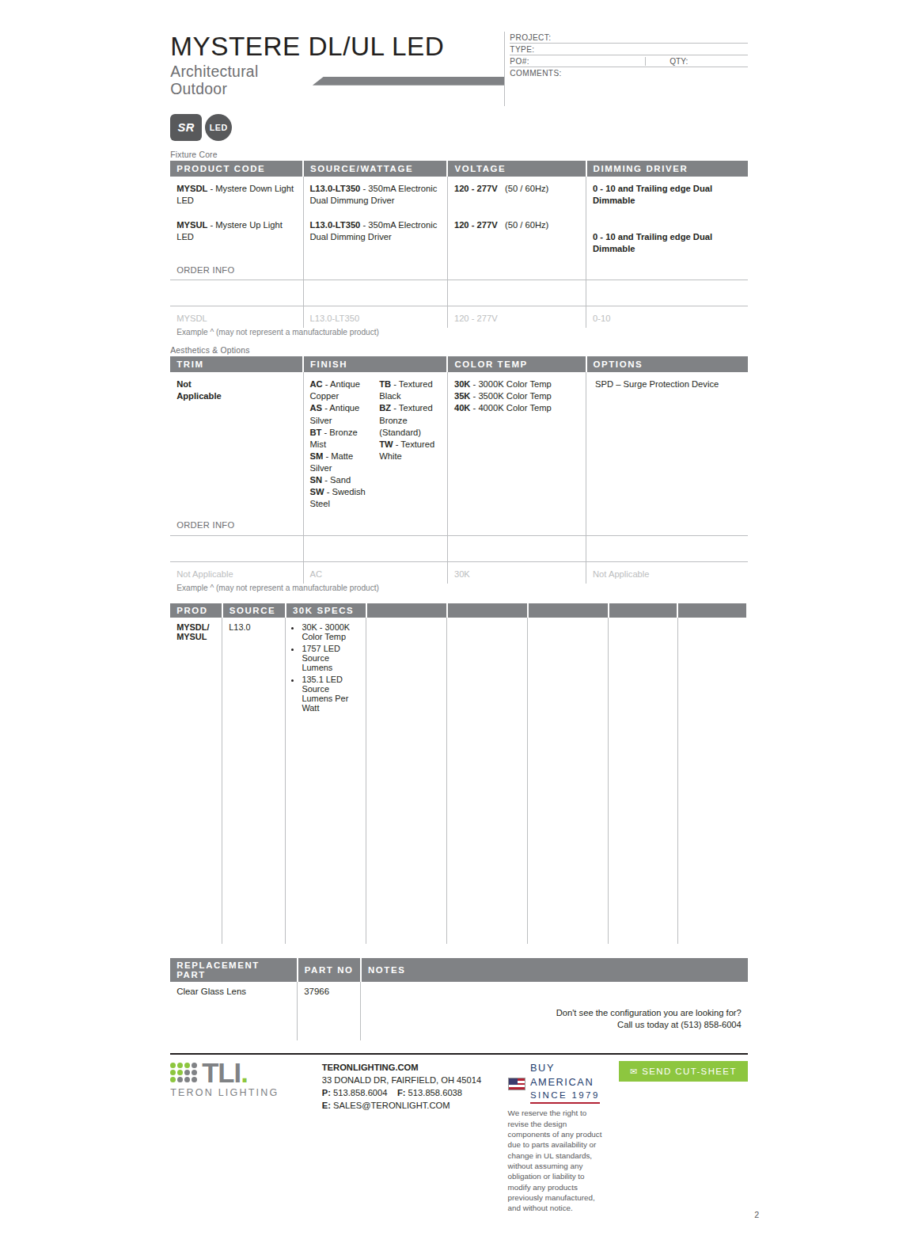MYSTERE DL/UL LED
Architectural Outdoor
PROJECT:
TYPE:
PO#: QTY:
COMMENTS:
SR
LED
Fixture Core
| PRODUCT CODE | SOURCE/WATTAGE | VOLTAGE | DIMMING DRIVER |
| --- | --- | --- | --- |
| MYSDL - Mystere Down Light LED MYSUL - Mystere Up Light LED | L13.0-LT350 - 350mA Electronic Dual Dimmung Driver L13.0-LT350 - 350mA Electronic Dual Dimming Driver | 120 - 277V (50 / 60Hz) 120 - 277V (50 / 60Hz) | 0 - 10 and Trailing edge Dual Dimmable 0 - 10 and Trailing edge Dual Dimmable |
| ORDER INFO | | | |
| MYSDL | L13.0-LT350 | 120 - 277V | 0-10 |
Example ^ (may not represent a manufacturable product)
Aesthetics & Options
| TRIM | FINISH | COLOR TEMP | OPTIONS |
| --- | --- | --- | --- |
| Not Applicable | AC - Antique Copper AS - Antique Silver BT - Bronze Mist SM - Matte Silver SN - Sand SW - Swedish Steel TB - Textured Black BZ - Textured Bronze (Standard) TW - Textured White | 30K - 3000K Color Temp 35K - 3500K Color Temp 40K - 4000K Color Temp | SPD – Surge Protection Device |
| ORDER INFO | | | |
| Not Applicable | AC | 30K | Not Applicable |
Example ^ (may not represent a manufacturable product)
| PROD | SOURCE | 30K SPECS | | | | | |
| --- | --- | --- | --- | --- | --- | --- | --- |
| MYSDL/ MYSUL | L13.0 | 30K - 3000K Color Temp 1757 LED Source Lumens 135.1 LED Source Lumens Per Watt | | | | | |
| REPLACEMENT PART | PART NO | NOTES |
| --- | --- | --- |
| Clear Glass Lens | 37966 | Don't see the configuration you are looking for? Call us today at (513) 858-6004 |
TLI.
TERON LIGHTING
TERONLIGHTING.COM
33 DONALD DR, FAIRFIELD, OH 45014
P: 513.858.6004 F: 513.858.6038
E: SALES@TERONLIGHT.COM
BUY AMERICAN
SINCE 1979
We reserve the right to revise the design components of any product due to parts availability or change in UL standards, without assuming any obligation or liability to modify any products previously manufactured, and without notice.
✉ SEND CUT-SHEET
2